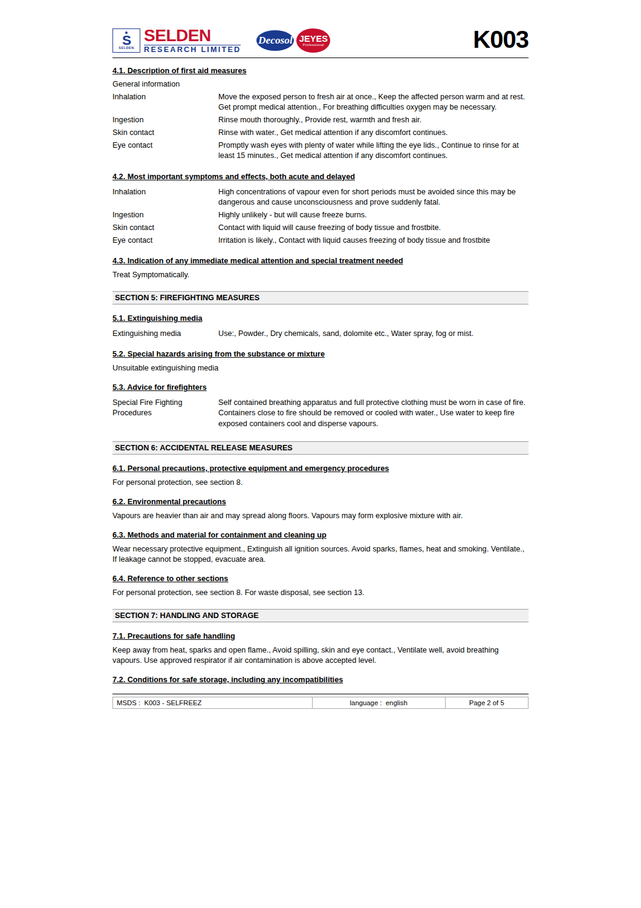S SELDEN
SELDEN RESEARCH LIMITED
Decosol
JEYESProfessional
K003
4.1. Description of first aid measures
General information
| Inhalation | Move the exposed person to fresh air at once., Keep the affected person warm and at rest. Get prompt medical attention., For breathing difficulties oxygen may be necessary. |
| Ingestion | Rinse mouth thoroughly., Provide rest, warmth and fresh air. |
| Skin contact | Rinse with water., Get medical attention if any discomfort continues. |
| Eye contact | Promptly wash eyes with plenty of water while lifting the eye lids., Continue to rinse for at least 15 minutes., Get medical attention if any discomfort continues. |
4.2. Most important symptoms and effects, both acute and delayed
| Inhalation | High concentrations of vapour even for short periods must be avoided since this may be dangerous and cause unconsciousness and prove suddenly fatal. |
| Ingestion | Highly unlikely - but will cause freeze burns. |
| Skin contact | Contact with liquid will cause freezing of body tissue and frostbite. |
| Eye contact | Irritation is likely., Contact with liquid causes freezing of body tissue and frostbite |
4.3. Indication of any immediate medical attention and special treatment needed
Treat Symptomatically.
SECTION 5: FIREFIGHTING MEASURES
5.1. Extinguishing media
| Extinguishing media | Use:, Powder., Dry chemicals, sand, dolomite etc., Water spray, fog or mist. |
5.2. Special hazards arising from the substance or mixture
Unsuitable extinguishing media
5.3. Advice for firefighters
| Special Fire Fighting Procedures | Self contained breathing apparatus and full protective clothing must be worn in case of fire. Containers close to fire should be removed or cooled with water., Use water to keep fire exposed containers cool and disperse vapours. |
SECTION 6: ACCIDENTAL RELEASE MEASURES
6.1. Personal precautions, protective equipment and emergency procedures
For personal protection, see section 8.
6.2. Environmental precautions
Vapours are heavier than air and may spread along floors. Vapours may form explosive mixture with air.
6.3. Methods and material for containment and cleaning up
Wear necessary protective equipment., Extinguish all ignition sources. Avoid sparks, flames, heat and smoking. Ventilate., If leakage cannot be stopped, evacuate area.
6.4. Reference to other sections
For personal protection, see section 8. For waste disposal, see section 13.
SECTION 7: HANDLING AND STORAGE
7.1. Precautions for safe handling
Keep away from heat, sparks and open flame., Avoid spilling, skin and eye contact., Ventilate well, avoid breathing vapours. Use approved respirator if air contamination is above accepted level.
7.2. Conditions for safe storage, including any incompatibilities
| MSDS : K003 - SELFREEZ | language : english | Page 2 of 5 |